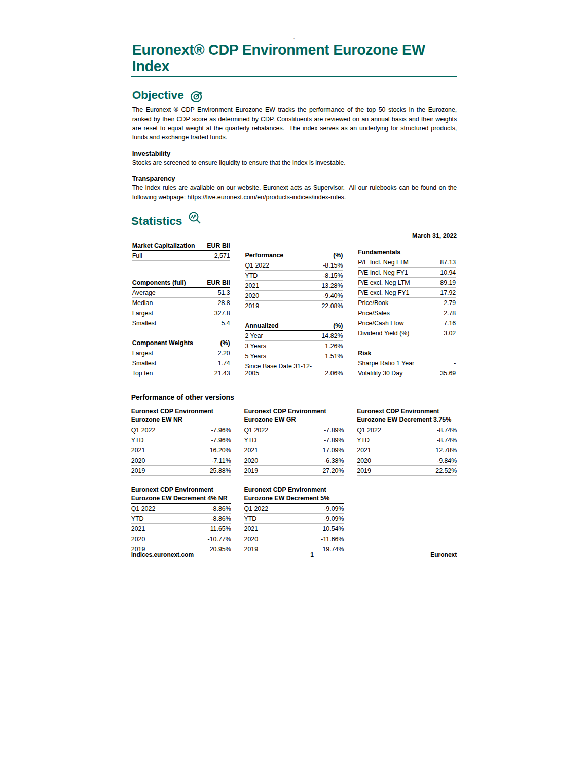.
Euronext® CDP Environment Eurozone EW Index
Objective
The Euronext ® CDP Environment Eurozone EW tracks the performance of the top 50 stocks in the Eurozone, ranked by their CDP score as determined by CDP. Constituents are reviewed on an annual basis and their weights are reset to equal weight at the quarterly rebalances. The index serves as an underlying for structured products, funds and exchange traded funds.
Investability
Stocks are screened to ensure liquidity to ensure that the index is investable.
Transparency
The index rules are available on our website. Euronext acts as Supervisor. All our rulebooks can be found on the following webpage: https://live.euronext.com/en/products-indices/index-rules.
Statistics
March 31, 2022
| / Market Capitalization / EUR Bil / / --- / --- / / Full / 2,571 / / Components (full) / EUR Bil / / --- / --- / / Average / 51.3 / / Median / 28.8 / / Largest / 327.8 / / Smallest / 5.4 / / Component Weights / (%) / / --- / --- / / Largest / 2.20 / / Smallest / 1.74 / / Top ten / 21.43 / | | / Performance / (%) / / --- / --- / / Q1 2022 / -8.15% / / YTD / -8.15% / / 2021 / 13.28% / / 2020 / -9.40% / / 2019 / 22.08% / / Annualized / (%) / / --- / --- / / 2 Year / 14.82% / / 3 Years / 1.26% / / 5 Years / 1.51% / / Since Base Date 31-12-2005 / 2.06% / | | / Fundamentals / / / --- / --- / / P/E Incl. Neg LTM / 87.13 / / P/E Incl. Neg FY1 / 10.94 / / P/E excl. Neg LTM / 89.19 / / P/E excl. Neg FY1 / 17.92 / / Price/Book / 2.79 / / Price/Sales / 2.78 / / Price/Cash Flow / 7.16 / / Dividend Yield (%) / 3.02 / / Risk / / / --- / --- / / Sharpe Ratio 1 Year / - / / Volatility 30 Day / 35.69 / |
Performance of other versions
| / Euronext CDP Environment Eurozone EW NR / / --- / / Q1 2022 / -7.96% / / YTD / -7.96% / / 2021 / 16.20% / / 2020 / -7.11% / / 2019 / 25.88% / | | / Euronext CDP Environment Eurozone EW GR / / --- / / Q1 2022 / -7.89% / / YTD / -7.89% / / 2021 / 17.09% / / 2020 / -6.38% / / 2019 / 27.20% / | | / Euronext CDP Environment Eurozone EW Decrement 3.75% / / --- / / Q1 2022 / -8.74% / / YTD / -8.74% / / 2021 / 12.78% / / 2020 / -9.84% / / 2019 / 22.52% / |
| / Euronext CDP Environment Eurozone EW Decrement 4% NR / / --- / / Q1 2022 / -8.86% / / YTD / -8.86% / / 2021 / 11.65% / / 2020 / -10.77% / / 2019 / 20.95% / | | / Euronext CDP Environment Eurozone EW Decrement 5% / / --- / / Q1 2022 / -9.09% / / YTD / -9.09% / / 2021 / 10.54% / / 2020 / -11.66% / / 2019 / 19.74% / | | |
indices.euronext.com Euronext
1